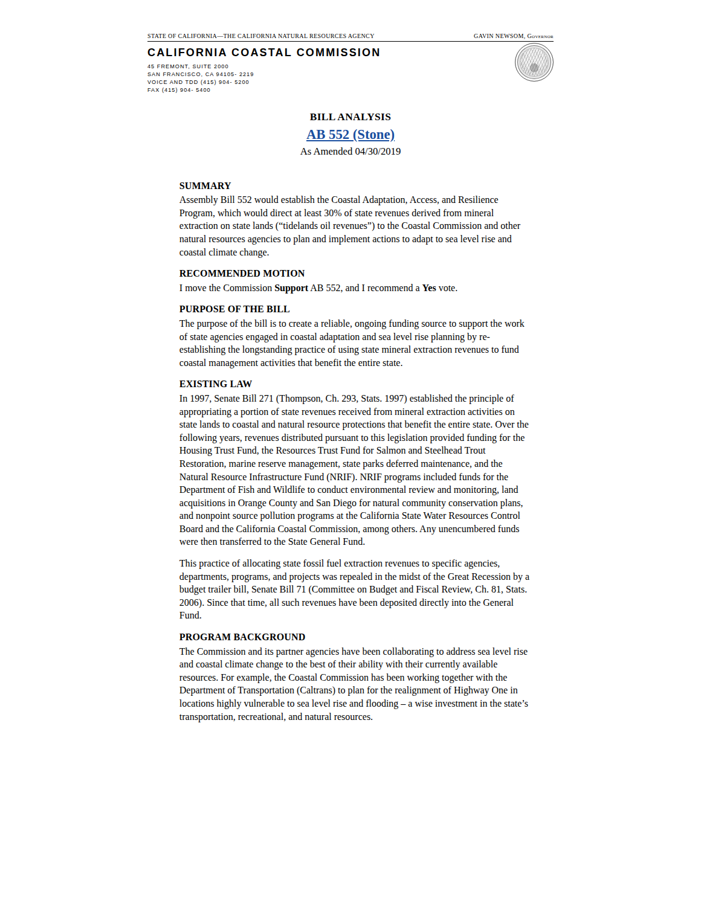State of California—The California Natural Resources Agency
Gavin Newsom, Governor
CALIFORNIA COASTAL COMMISSION
45 Fremont, Suite 2000
San Francisco, CA 94105- 2219
Voice and TDD (415) 904- 5200
Fax (415) 904- 5400
BILL ANALYSIS
AB 552 (Stone)
As Amended 04/30/2019
Summary
Assembly Bill 552 would establish the Coastal Adaptation, Access, and Resilience Program, which would direct at least 30% of state revenues derived from mineral extraction on state lands (“tidelands oil revenues”) to the Coastal Commission and other natural resources agencies to plan and implement actions to adapt to sea level rise and coastal climate change.
Recommended Motion
I move the Commission Support AB 552, and I recommend a Yes vote.
Purpose of the Bill
The purpose of the bill is to create a reliable, ongoing funding source to support the work of state agencies engaged in coastal adaptation and sea level rise planning by re-establishing the longstanding practice of using state mineral extraction revenues to fund coastal management activities that benefit the entire state.
Existing Law
In 1997, Senate Bill 271 (Thompson, Ch. 293, Stats. 1997) established the principle of appropriating a portion of state revenues received from mineral extraction activities on state lands to coastal and natural resource protections that benefit the entire state. Over the following years, revenues distributed pursuant to this legislation provided funding for the Housing Trust Fund, the Resources Trust Fund for Salmon and Steelhead Trout Restoration, marine reserve management, state parks deferred maintenance, and the Natural Resource Infrastructure Fund (NRIF). NRIF programs included funds for the Department of Fish and Wildlife to conduct environmental review and monitoring, land acquisitions in Orange County and San Diego for natural community conservation plans, and nonpoint source pollution programs at the California State Water Resources Control Board and the California Coastal Commission, among others. Any unencumbered funds were then transferred to the State General Fund.
This practice of allocating state fossil fuel extraction revenues to specific agencies, departments, programs, and projects was repealed in the midst of the Great Recession by a budget trailer bill, Senate Bill 71 (Committee on Budget and Fiscal Review, Ch. 81, Stats. 2006). Since that time, all such revenues have been deposited directly into the General Fund.
Program Background
The Commission and its partner agencies have been collaborating to address sea level rise and coastal climate change to the best of their ability with their currently available resources. For example, the Coastal Commission has been working together with the Department of Transportation (Caltrans) to plan for the realignment of Highway One in locations highly vulnerable to sea level rise and flooding – a wise investment in the state’s transportation, recreational, and natural resources.